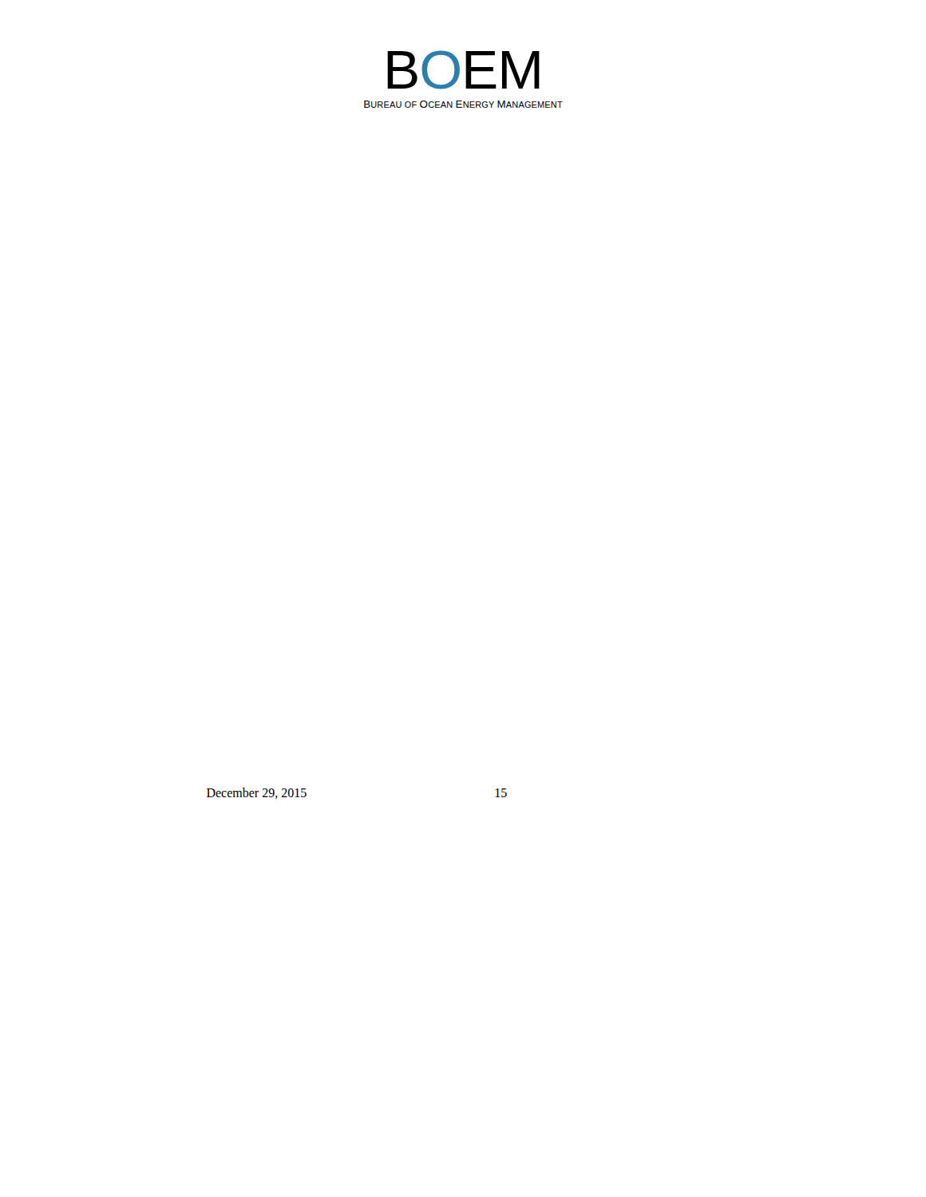BOEM
BUREAU OF OCEAN ENERGY MANAGEMENT
December 29, 201515